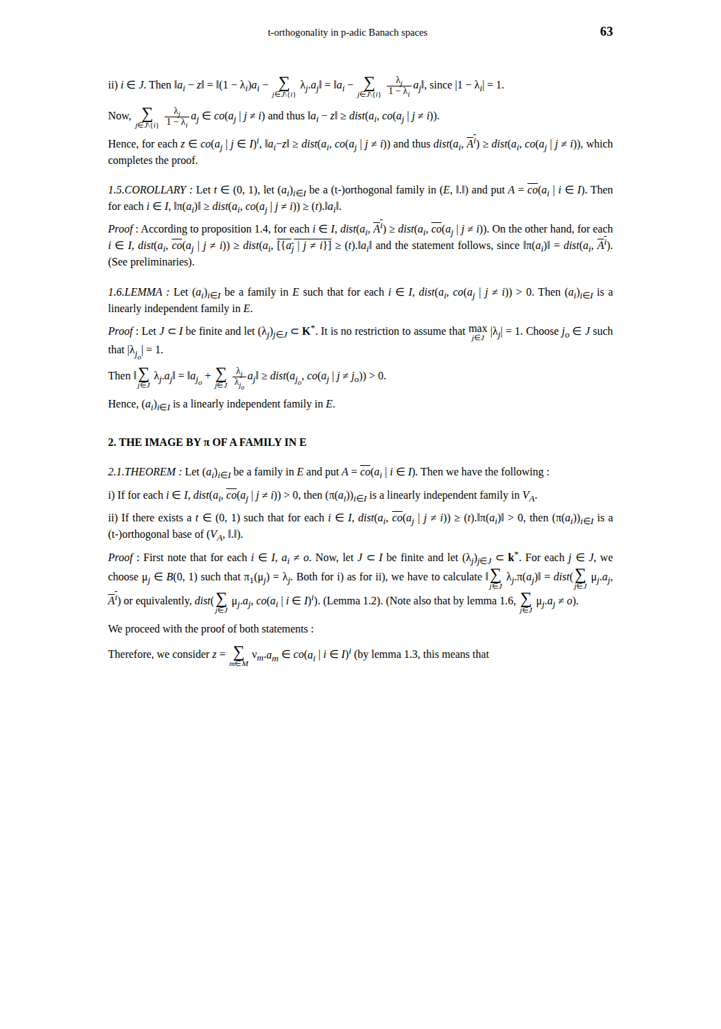t-orthogonality in p-adic Banach spaces
63
ii) i ∈ J. Then ‖ai − z‖ = ‖(1 − λi)ai − ∑j∈J\{i} λj.aj‖ = ‖ai − ∑j∈J\{i} λj 1 − λi aj‖, since |1 − λi| = 1.
Now, ∑j∈J\{i} λj 1 − λi aj ∈ co(aj | j ≠ i) and thus ‖ai − z‖ ≥ dist(ai, co(aj | j ≠ i)).
Hence, for each z ∈ co(aj | j ∈ I)i, ‖ai−z‖ ≥ dist(ai, co(aj | j ≠ i)) and thus dist(ai, Ai) ≥ dist(ai, co(aj | j ≠ i)), which completes the proof.
1.5.COROLLARY : Let t ∈ (0, 1), let (ai)i∈I be a (t-)orthogonal family in (E, ‖.‖) and put A = co(ai | i ∈ I). Then for each i ∈ I, ‖π(ai)‖ ≥ dist(ai, co(aj | j ≠ i)) ≥ (t).‖ai‖.
Proof : According to proposition 1.4, for each i ∈ I, dist(ai, Ai) ≥ dist(ai, co(aj | j ≠ i)). On the other hand, for each i ∈ I, dist(ai, co(aj | j ≠ i)) ≥ dist(ai, [{aj | j ≠ i}] ≥ (t).‖ai‖ and the statement follows, since ‖π(ai)‖ = dist(ai, Ai). (See preliminaries).
1.6.LEMMA : Let (ai)i∈I be a family in E such that for each i ∈ I, dist(ai, co(aj | j ≠ i)) > 0. Then (ai)i∈I is a linearly independent family in E.
Proof : Let J ⊂ I be finite and let (λj)j∈J ⊂ K*. It is no restriction to assume that max j∈J |λj| = 1. Choose jo ∈ J such that |λjo| = 1.
Then ‖∑j∈J λj.aj‖ = ‖ajo + ∑j∈J λj λjo aj‖ ≥ dist(ajo, co(aj | j ≠ jo)) > 0.
Hence, (ai)i∈I is a linearly independent family in E.
2. THE IMAGE BY π OF A FAMILY IN E
2.1.THEOREM : Let (ai)i∈I be a family in E and put A = co(ai | i ∈ I). Then we have the following :
i) If for each i ∈ I, dist(ai, co(aj | j ≠ i)) > 0, then (π(ai))i∈I is a linearly independent family in VA.
ii) If there exists a t ∈ (0, 1) such that for each i ∈ I, dist(ai, co(aj | j ≠ i)) ≥ (t).‖π(ai)‖ > 0, then (π(ai))i∈I is a (t-)orthogonal base of (VA, ‖.‖).
Proof : First note that for each i ∈ I, ai ≠ o. Now, let J ⊂ I be finite and let (λj)j∈J ⊂ k*. For each j ∈ J, we choose μj ∈ B(0, 1) such that π1(μj) = λj. Both for i) as for ii), we have to calculate ‖∑j∈J λj.π(aj)‖ = dist(∑j∈J μj.aj, Ai) or equivalently, dist(∑j∈J μj.aj, co(ai | i ∈ I)i). (Lemma 1.2). (Note also that by lemma 1.6, ∑j∈J μj.aj ≠ o).
We proceed with the proof of both statements :
Therefore, we consider z = ∑m∈M νm.am ∈ co(ai | i ∈ I)i (by lemma 1.3, this means that